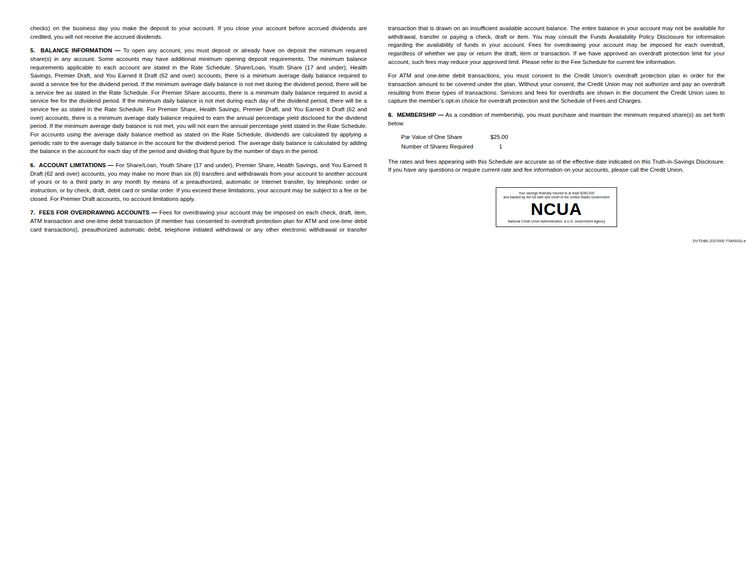checks) on the business day you make the deposit to your account. If you close your account before accrued dividends are credited, you will not receive the accrued dividends.
5. BALANCE INFORMATION — To open any account, you must deposit or already have on deposit the minimum required share(s) in any account. Some accounts may have additional minimum opening deposit requirements. The minimum balance requirements applicable to each account are stated in the Rate Schedule. Share/Loan, Youth Share (17 and under), Health Savings, Premier Draft, and You Earned It Draft (62 and over) accounts, there is a minimum average daily balance required to avoid a service fee for the dividend period. If the minimum average daily balance is not met during the dividend period, there will be a service fee as stated in the Rate Schedule. For Premier Share accounts, there is a minimum daily balance required to avoid a service fee for the dividend period. If the minimum daily balance is not met during each day of the dividend period, there will be a service fee as stated in the Rate Schedule. For Premier Share, Health Savings, Premier Draft, and You Earned It Draft (62 and over) accounts, there is a minimum average daily balance required to earn the annual percentage yield disclosed for the dividend period. If the minimum average daily balance is not met, you will not earn the annual percentage yield stated in the Rate Schedule. For accounts using the average daily balance method as stated on the Rate Schedule, dividends are calculated by applying a periodic rate to the average daily balance in the account for the dividend period. The average daily balance is calculated by adding the balance in the account for each day of the period and dividing that figure by the number of days in the period.
6. ACCOUNT LIMITATIONS — For Share/Loan, Youth Share (17 and under), Premier Share, Health Savings, and You Earned It Draft (62 and over) accounts, you may make no more than six (6) transfers and withdrawals from your account to another account of yours or to a third party in any month by means of a preauthorized, automatic or Internet transfer, by telephonic order or instruction, or by check, draft, debit card or similar order. If you exceed these limitations, your account may be subject to a fee or be closed. For Premier Draft accounts, no account limitations apply.
7. FEES FOR OVERDRAWING ACCOUNTS — Fees for overdrawing your account may be imposed on each check, draft, item, ATM transaction and one-time debit transaction (if member has consented to overdraft protection plan for ATM and one-time debit card transactions), preauthorized automatic debit, telephone initiated withdrawal or any other electronic withdrawal or transfer transaction that is drawn on an insufficient available account balance. The entire balance in your account may not be available for withdrawal, transfer or paying a check, draft or item. You may consult the Funds Availability Policy Disclosure for information regarding the availability of funds in your account. Fees for overdrawing your account may be imposed for each overdraft, regardless of whether we pay or return the draft, item or transaction. If we have approved an overdraft protection limit for your account, such fees may reduce your approved limit. Please refer to the Fee Schedule for current fee information.
For ATM and one-time debit transactions, you must consent to the Credit Union's overdraft protection plan in order for the transaction amount to be covered under the plan. Without your consent, the Credit Union may not authorize and pay an overdraft resulting from these types of transactions. Services and fees for overdrafts are shown in the document the Credit Union uses to capture the member's opt-in choice for overdraft protection and the Schedule of Fees and Charges.
8. MEMBERSHIP — As a condition of membership, you must purchase and maintain the minimum required share(s) as set forth below.
| Par Value of One Share | $25.00 |
| Number of Shares Required | 1 |
The rates and fees appearing with this Schedule are accurate as of the effective date indicated on this Truth-in-Savings Disclosure. If you have any questions or require current rate and fee information on your accounts, please call the Credit Union.
Your savings federally insured to at least $250,000
and backed by the full faith and credit of the United States Government
NCUA
National Credit Union Administration, a U.S. Government Agency
DVTDB0 (D37000 TSMS03)-e